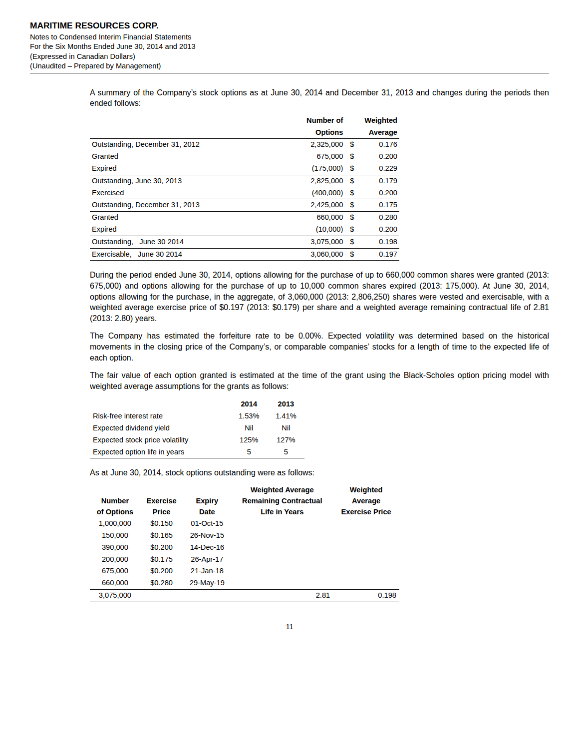MARITIME RESOURCES CORP.
Notes to Condensed Interim Financial Statements
For the Six Months Ended June 30, 2014 and 2013
(Expressed in Canadian Dollars)
(Unaudited – Prepared by Management)
A summary of the Company’s stock options as at June 30, 2014 and December 31, 2013 and changes during the periods then ended follows:
| | Number of | Weighted |
| --- | --- | --- |
| | Options | Average |
| Outstanding, December 31, 2012 | 2,325,000 | $ | 0.176 |
| Granted | 675,000 | $ | 0.200 |
| Expired | (175,000) | $ | 0.229 |
| Outstanding, June 30, 2013 | 2,825,000 | $ | 0.179 |
| Exercised | (400,000) | $ | 0.200 |
| Outstanding, December 31, 2013 | 2,425,000 | $ | 0.175 |
| Granted | 660,000 | $ | 0.280 |
| Expired | (10,000) | $ | 0.200 |
| Outstanding, June 30 2014 | 3,075,000 | $ | 0.198 |
| Exercisable, June 30 2014 | 3,060,000 | $ | 0.197 |
During the period ended June 30, 2014, options allowing for the purchase of up to 660,000 common shares were granted (2013: 675,000) and options allowing for the purchase of up to 10,000 common shares expired (2013: 175,000). At June 30, 2014, options allowing for the purchase, in the aggregate, of 3,060,000 (2013: 2,806,250) shares were vested and exercisable, with a weighted average exercise price of $0.197 (2013: $0.179) per share and a weighted average remaining contractual life of 2.81 (2013: 2.80) years.
The Company has estimated the forfeiture rate to be 0.00%. Expected volatility was determined based on the historical movements in the closing price of the Company’s, or comparable companies’ stocks for a length of time to the expected life of each option.
The fair value of each option granted is estimated at the time of the grant using the Black-Scholes option pricing model with weighted average assumptions for the grants as follows:
| | 2014 | 2013 |
| --- | --- | --- |
| Risk-free interest rate | 1.53% | 1.41% |
| Expected dividend yield | Nil | Nil |
| Expected stock price volatility | 125% | 127% |
| Expected option life in years | 5 | 5 |
As at June 30, 2014, stock options outstanding were as follows:
| | | | Weighted Average | Weighted |
| --- | --- | --- | --- | --- |
| Number | Exercise | Expiry | Remaining Contractual | Average |
| of Options | Price | Date | Life in Years | Exercise Price |
| 1,000,000 | $0.150 | 01-Oct-15 | | |
| 150,000 | $0.165 | 26-Nov-15 | | |
| 390,000 | $0.200 | 14-Dec-16 | | |
| 200,000 | $0.175 | 26-Apr-17 | | |
| 675,000 | $0.200 | 21-Jan-18 | | |
| 660,000 | $0.280 | 29-May-19 | | |
| 3,075,000 | | | 2.81 | 0.198 |
11